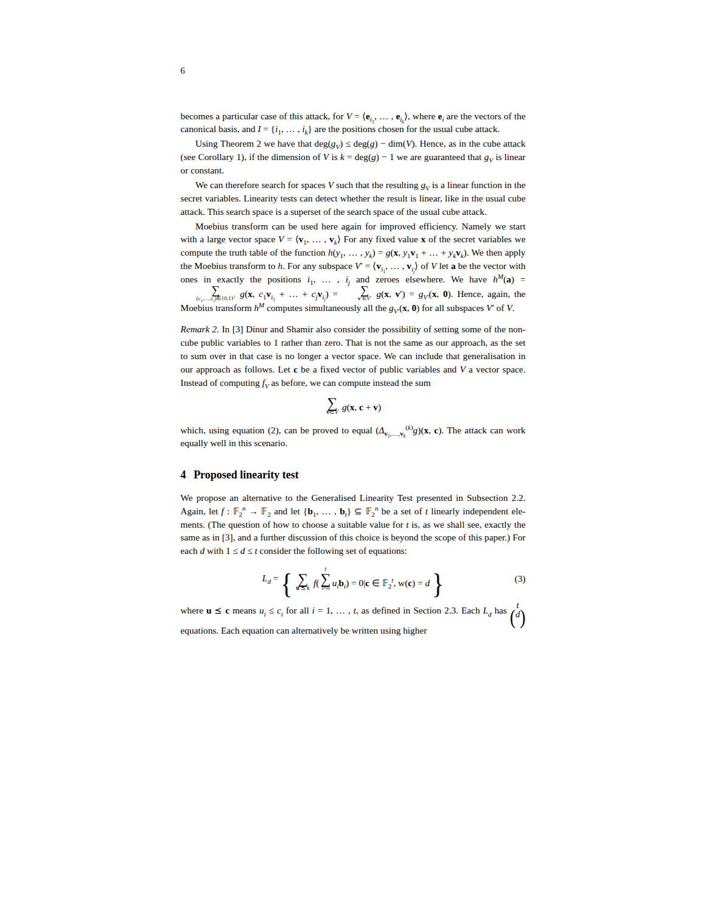6
becomes a particular case of this attack, for V = ⟨ei1, … , eik⟩, where ei are the vectors of the canonical basis, and I = {i1, … , ik} are the positions chosen for the usual cube attack.
Using Theorem 2 we have that deg(gV) ≤ deg(g) − dim(V). Hence, as in the cube attack (see Corollary 1), if the dimension of V is k = deg(g) − 1 we are guaranteed that gV is linear or constant.
We can therefore search for spaces V such that the resulting gV is a linear function in the secret variables. Linearity tests can detect whether the result is linear, like in the usual cube attack. This search space is a superset of the search space of the usual cube attack.
Moebius transform can be used here again for improved efficiency. Namely we start with a large vector space V = ⟨v1, … , vk⟩ For any fixed value x of the secret variables we compute the truth table of the function h(y1, … , yk) = g(x, y1v1 + … + ykvk). We then apply the Moebius transform to h. For any subspace V′ = ⟨vi1, … , vij⟩ of V let a be the vector with ones in exactly the positions i1, … , ij and zeroes elsewhere. We have hM(a) = ∑(c1,…,cj)∈{0,1}j g(x, c1vi1 + … + cjvij) = ∑v′∈V′ g(x, v′) = gV′(x, 0). Hence, again, the Moebius transform hM computes simultaneously all the gV′(x, 0) for all subspaces V′ of V.
Remark 2. In [3] Dinur and Shamir also consider the possibility of setting some of the non-cube public variables to 1 rather than zero. That is not the same as our approach, as the set to sum over in that case is no longer a vector space. We can include that generalisation in our approach as follows. Let c be a fixed vector of public variables and V a vector space. Instead of computing fV as before, we can compute instead the sum
∑v∈V g(x, c + v)
which, using equation (2), can be proved to equal (Δv1,…,vk(k)g)(x, c). The attack can work equally well in this scenario.
4 Proposed linearity test
We propose an alternative to the Generalised Linearity Test presented in Subsection 2.2. Again, let f : 𝔽2n → 𝔽2 and let {b1, … , bt} ⊆ 𝔽2n be a set of t linearly independent elements. (The question of how to choose a suitable value for t is, as we shall see, exactly the same as in [3], and a further discussion of this choice is beyond the scope of this paper.) For each d with 1 ≤ d ≤ t consider the following set of equations:
Ld = { ∑u ⪯ c f(t∑i=0 uibi) = 0|c ∈ 𝔽2t, w(c) = d }
(3)
where u ⪯ c means ui ≤ ci for all i = 1, … , t, as defined in Section 2.3. Each Ld has (td) equations. Each equation can alternatively be written using higher